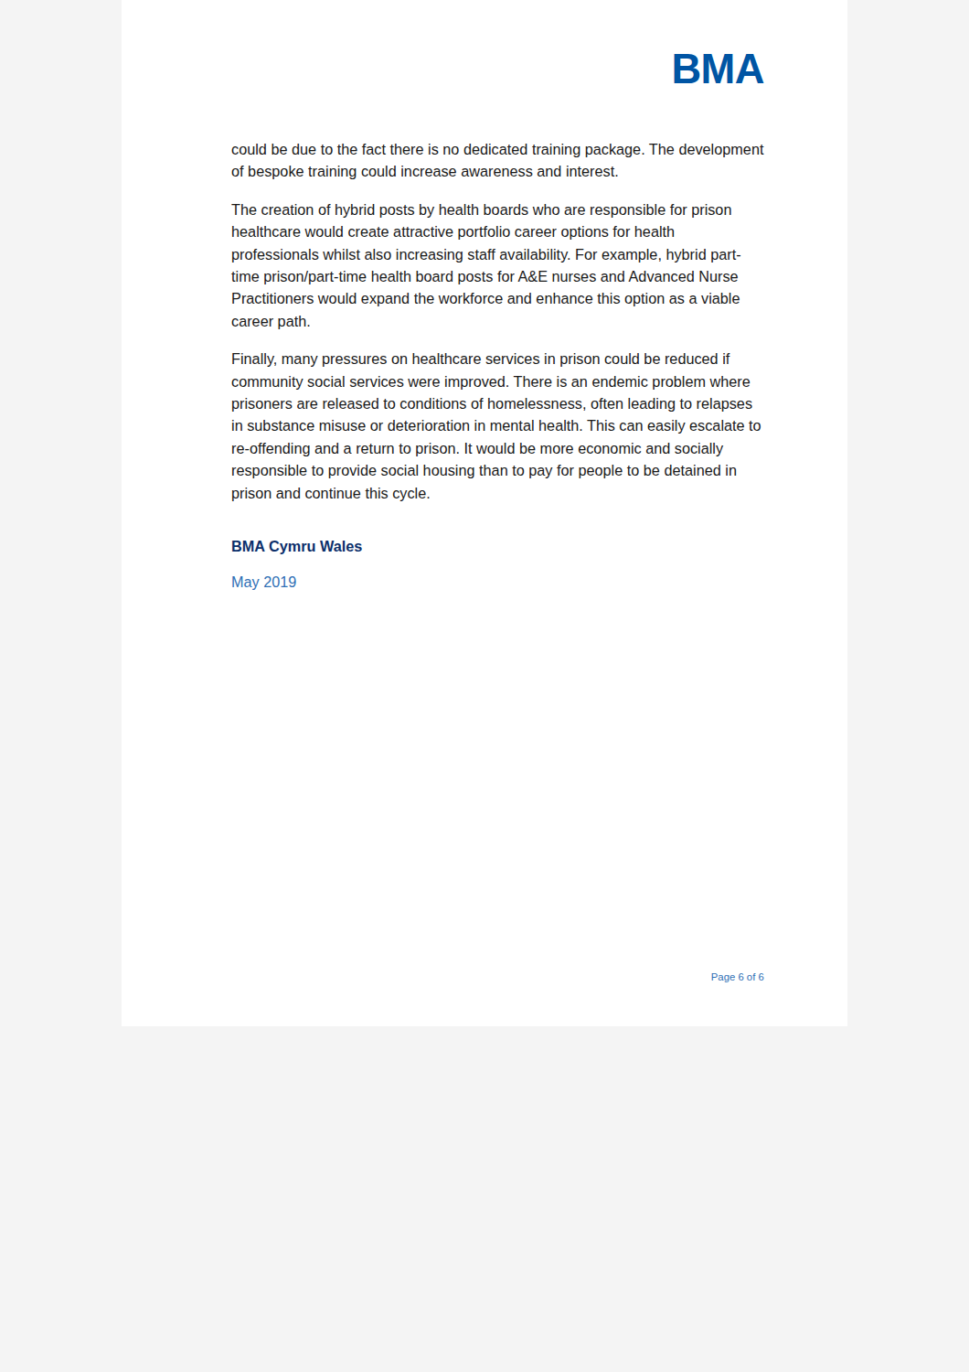BMA
could be due to the fact there is no dedicated training package. The development of bespoke training could increase awareness and interest.
The creation of hybrid posts by health boards who are responsible for prison healthcare would create attractive portfolio career options for health professionals whilst also increasing staff availability. For example, hybrid part-time prison/part-time health board posts for A&E nurses and Advanced Nurse Practitioners would expand the workforce and enhance this option as a viable career path.
Finally, many pressures on healthcare services in prison could be reduced if community social services were improved. There is an endemic problem where prisoners are released to conditions of homelessness, often leading to relapses in substance misuse or deterioration in mental health. This can easily escalate to re-offending and a return to prison. It would be more economic and socially responsible to provide social housing than to pay for people to be detained in prison and continue this cycle.
BMA Cymru Wales
May 2019
Page 6 of 6